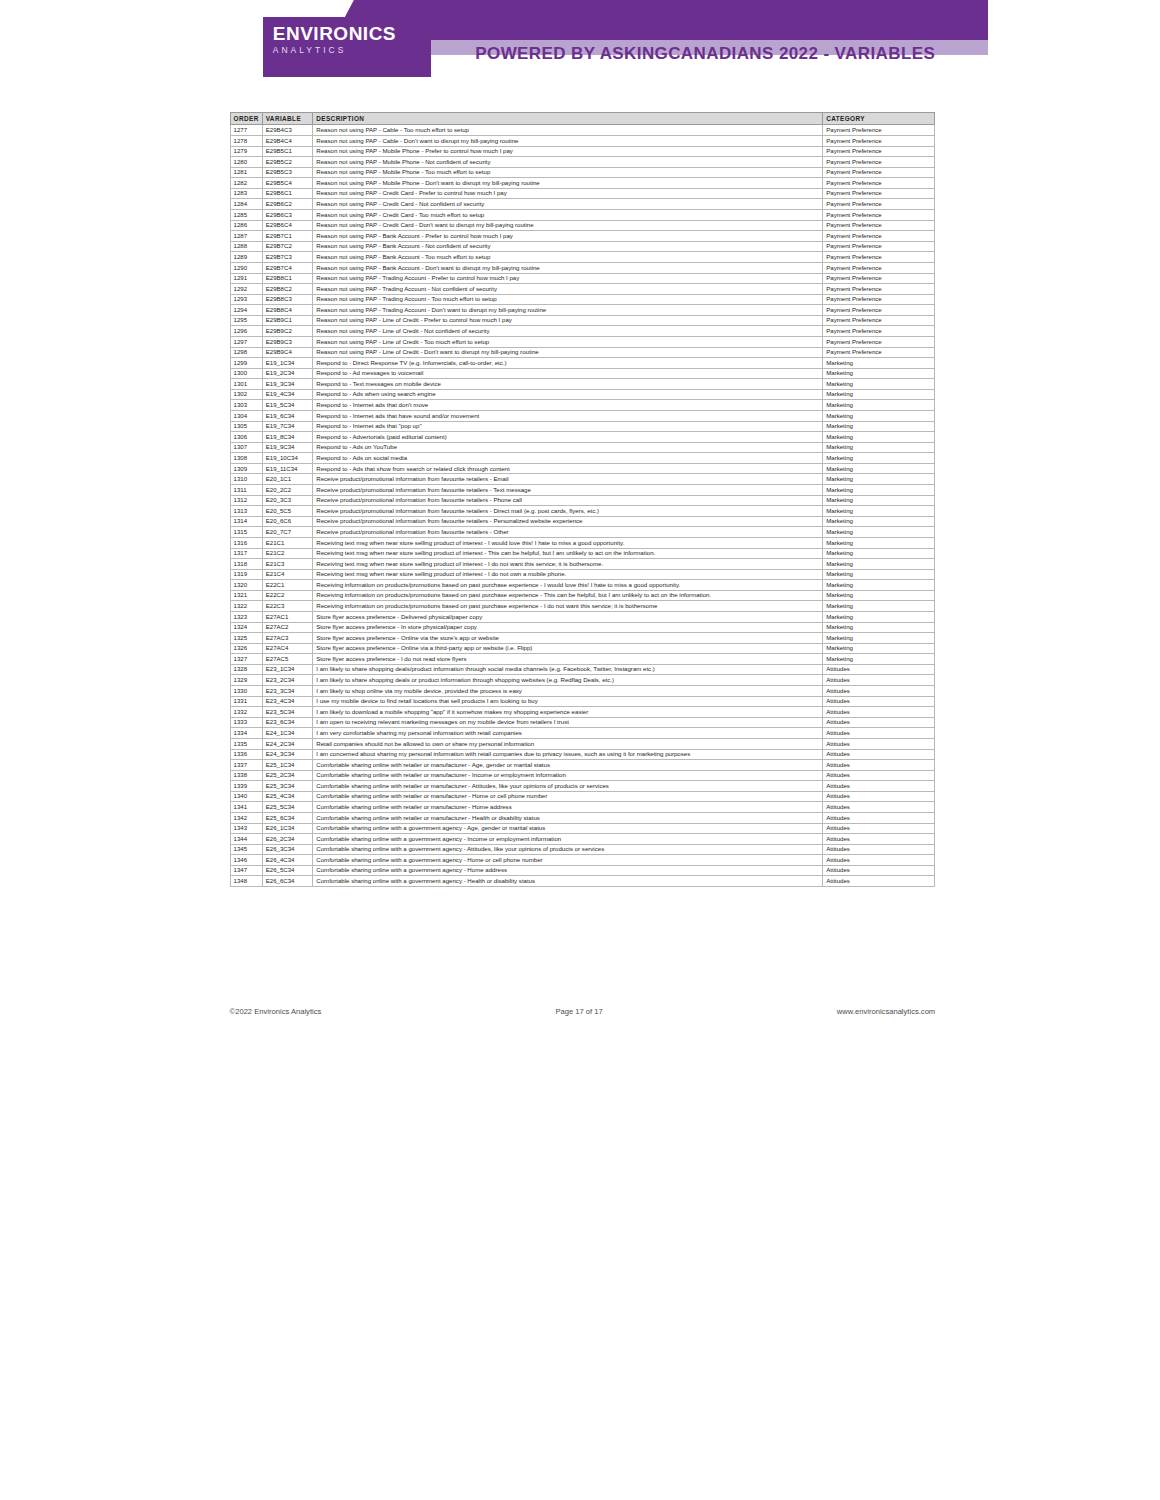ENVIRONICS
ANALYTICS
Opticks eShopper
Powered by AskingCanadians 2022 - Variables
| Order | Variable | Description | Category |
| --- | --- | --- | --- |
| 1277 | E29B4C3 | Reason not using PAP - Cable - Too much effort to setup | Payment Preference |
| 1278 | E29B4C4 | Reason not using PAP - Cable - Don't want to disrupt my bill-paying routine | Payment Preference |
| 1279 | E29B5C1 | Reason not using PAP - Mobile Phone - Prefer to control how much I pay | Payment Preference |
| 1280 | E29B5C2 | Reason not using PAP - Mobile Phone - Not confident of security | Payment Preference |
| 1281 | E29B5C3 | Reason not using PAP - Mobile Phone - Too much effort to setup | Payment Preference |
| 1282 | E29B5C4 | Reason not using PAP - Mobile Phone - Don't want to disrupt my bill-paying routine | Payment Preference |
| 1283 | E29B6C1 | Reason not using PAP - Credit Card - Prefer to control how much I pay | Payment Preference |
| 1284 | E29B6C2 | Reason not using PAP - Credit Card - Not confident of security | Payment Preference |
| 1285 | E29B6C3 | Reason not using PAP - Credit Card - Too much effort to setup | Payment Preference |
| 1286 | E29B6C4 | Reason not using PAP - Credit Card - Don't want to disrupt my bill-paying routine | Payment Preference |
| 1287 | E29B7C1 | Reason not using PAP - Bank Account - Prefer to control how much I pay | Payment Preference |
| 1288 | E29B7C2 | Reason not using PAP - Bank Account - Not confident of security | Payment Preference |
| 1289 | E29B7C3 | Reason not using PAP - Bank Account - Too much effort to setup | Payment Preference |
| 1290 | E29B7C4 | Reason not using PAP - Bank Account - Don't want to disrupt my bill-paying routine | Payment Preference |
| 1291 | E29B8C1 | Reason not using PAP - Trading Account - Prefer to control how much I pay | Payment Preference |
| 1292 | E29B8C2 | Reason not using PAP - Trading Account - Not confident of security | Payment Preference |
| 1293 | E29B8C3 | Reason not using PAP - Trading Account - Too much effort to setup | Payment Preference |
| 1294 | E29B8C4 | Reason not using PAP - Trading Account - Don't want to disrupt my bill-paying routine | Payment Preference |
| 1295 | E29B9C1 | Reason not using PAP - Line of Credit - Prefer to control how much I pay | Payment Preference |
| 1296 | E29B9C2 | Reason not using PAP - Line of Credit - Not confident of security | Payment Preference |
| 1297 | E29B9C3 | Reason not using PAP - Line of Credit - Too much effort to setup | Payment Preference |
| 1298 | E29B9C4 | Reason not using PAP - Line of Credit - Don't want to disrupt my bill-paying routine | Payment Preference |
| 1299 | E19_1C34 | Respond to - Direct Response TV (e.g. Infomercials, call-to-order, etc.) | Marketing |
| 1300 | E19_2C34 | Respond to - Ad messages to voicemail | Marketing |
| 1301 | E19_3C34 | Respond to - Text messages on mobile device | Marketing |
| 1302 | E19_4C34 | Respond to - Ads when using search engine | Marketing |
| 1303 | E19_5C34 | Respond to - Internet ads that don't move | Marketing |
| 1304 | E19_6C34 | Respond to - Internet ads that have sound and/or movement | Marketing |
| 1305 | E19_7C34 | Respond to - Internet ads that "pop up" | Marketing |
| 1306 | E19_8C34 | Respond to - Advertorials (paid editorial content) | Marketing |
| 1307 | E19_9C34 | Respond to - Ads on YouTube | Marketing |
| 1308 | E19_10C34 | Respond to - Ads on social media | Marketing |
| 1309 | E19_11C34 | Respond to - Ads that show from search or related click through content | Marketing |
| 1310 | E20_1C1 | Receive product/promotional information from favourite retailers - Email | Marketing |
| 1311 | E20_2C2 | Receive product/promotional information from favourite retailers - Text message | Marketing |
| 1312 | E20_3C3 | Receive product/promotional information from favourite retailers - Phone call | Marketing |
| 1313 | E20_5C5 | Receive product/promotional information from favourite retailers - Direct mail (e.g. post cards, flyers, etc.) | Marketing |
| 1314 | E20_6C6 | Receive product/promotional information from favourite retailers - Personalized website experience | Marketing |
| 1315 | E20_7C7 | Receive product/promotional information from favourite retailers - Other | Marketing |
| 1316 | E21C1 | Receiving text msg when near store selling product of interest - I would love this! I hate to miss a good opportunity. | Marketing |
| 1317 | E21C2 | Receiving text msg when near store selling product of interest - This can be helpful, but I am unlikely to act on the information. | Marketing |
| 1318 | E21C3 | Receiving text msg when near store selling product of interest - I do not want this service; it is bothersome. | Marketing |
| 1319 | E21C4 | Receiving text msg when near store selling product of interest - I do not own a mobile phone. | Marketing |
| 1320 | E22C1 | Receiving information on products/promotions based on past purchase experience - I would love this! I hate to miss a good opportunity. | Marketing |
| 1321 | E22C2 | Receiving information on products/promotions based on past purchase experience - This can be helpful, but I am unlikely to act on the information. | Marketing |
| 1322 | E22C3 | Receiving information on products/promotions based on past purchase experience - I do not want this service; it is bothersome | Marketing |
| 1323 | E27AC1 | Store flyer access preference - Delivered physical/paper copy | Marketing |
| 1324 | E27AC2 | Store flyer access preference - In store physical/paper copy | Marketing |
| 1325 | E27AC3 | Store flyer access preference - Online via the store's app or website | Marketing |
| 1326 | E27AC4 | Store flyer access preference - Online via a third-party app or website (i.e. Flipp) | Marketing |
| 1327 | E27AC5 | Store flyer access preference - I do not read store flyers | Marketing |
| 1328 | E23_1C34 | I am likely to share shopping deals/product information through social media channels (e.g. Facebook, Twitter, Instagram etc.) | Attitudes |
| 1329 | E23_2C34 | I am likely to share shopping deals or product information through shopping websites (e.g. Redflag Deals, etc.) | Attitudes |
| 1330 | E23_3C34 | I am likely to shop online via my mobile device, provided the process is easy | Attitudes |
| 1331 | E23_4C34 | I use my mobile device to find retail locations that sell products I am looking to buy | Attitudes |
| 1332 | E23_5C34 | I am likely to download a mobile shopping "app" if it somehow makes my shopping experience easier | Attitudes |
| 1333 | E23_6C34 | I am open to receiving relevant marketing messages on my mobile device from retailers I trust | Attitudes |
| 1334 | E24_1C34 | I am very comfortable sharing my personal information with retail companies | Attitudes |
| 1335 | E24_2C34 | Retail companies should not be allowed to own or share my personal information | Attitudes |
| 1336 | E24_3C34 | I am concerned about sharing my personal information with retail companies due to privacy issues, such as using it for marketing purposes | Attitudes |
| 1337 | E25_1C34 | Comfortable sharing online with retailer or manufacturer - Age, gender or marital status | Attitudes |
| 1338 | E25_2C34 | Comfortable sharing online with retailer or manufacturer - Income or employment information | Attitudes |
| 1339 | E25_3C34 | Comfortable sharing online with retailer or manufacturer - Attitudes, like your opinions of products or services | Attitudes |
| 1340 | E25_4C34 | Comfortable sharing online with retailer or manufacturer - Home or cell phone number | Attitudes |
| 1341 | E25_5C34 | Comfortable sharing online with retailer or manufacturer - Home address | Attitudes |
| 1342 | E25_6C34 | Comfortable sharing online with retailer or manufacturer - Health or disability status | Attitudes |
| 1343 | E26_1C34 | Comfortable sharing online with a government agency - Age, gender or marital status | Attitudes |
| 1344 | E26_2C34 | Comfortable sharing online with a government agency - Income or employment information | Attitudes |
| 1345 | E26_3C34 | Comfortable sharing online with a government agency - Attitudes, like your opinions of products or services | Attitudes |
| 1346 | E26_4C34 | Comfortable sharing online with a government agency - Home or cell phone number | Attitudes |
| 1347 | E26_5C34 | Comfortable sharing online with a government agency - Home address | Attitudes |
| 1348 | E26_6C34 | Comfortable sharing online with a government agency - Health or disability status | Attitudes |
©2022 Environics Analytics
Page 17 of 17
www.environicsanalytics.com